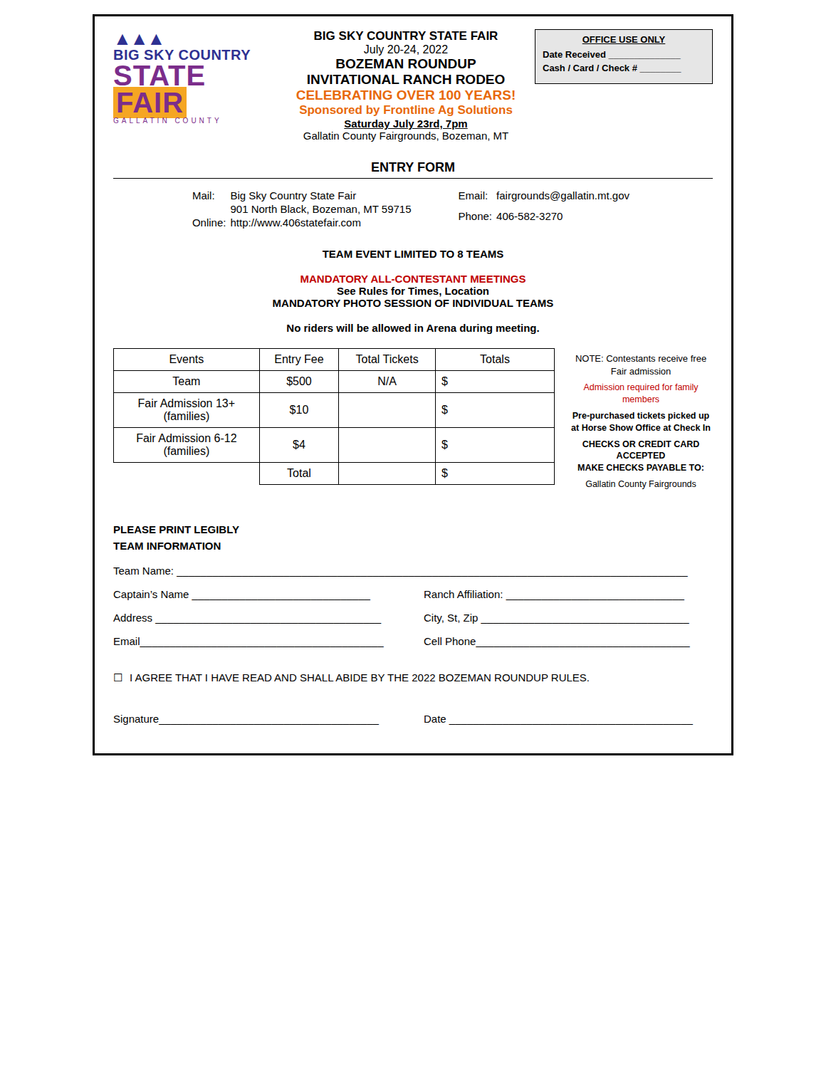▲▲▲
BIG SKY COUNTRY
STATE FAIR
GALLATIN COUNTY
BIG SKY COUNTRY STATE FAIR
July 20-24, 2022
BOZEMAN ROUNDUP
INVITATIONAL RANCH RODEO
CELEBRATING OVER 100 YEARS!
Sponsored by Frontline Ag Solutions
Saturday July 23rd, 7pm
Gallatin County Fairgrounds, Bozeman, MT
OFFICE USE ONLY
Date Received ______________
Cash / Card / Check # ________
ENTRY FORM
| Mail: | Big Sky Country State Fair |
| | 901 North Black, Bozeman, MT 59715 |
| Online: | http://www.406statefair.com |
| Email: | fairgrounds@gallatin.mt.gov |
| Phone: | 406-582-3270 |
TEAM EVENT LIMITED TO 8 TEAMS
MANDATORY ALL-CONTESTANT MEETINGS
See Rules for Times, Location
MANDATORY PHOTO SESSION OF INDIVIDUAL TEAMS
No riders will be allowed in Arena during meeting.
| Events | Entry Fee | Total Tickets | Totals |
| --- | --- | --- | --- |
| Team | $500 | N/A | $ |
| Fair Admission 13+ (families) | $10 | | $ |
| Fair Admission 6-12 (families) | $4 | | $ |
| | Total | | $ |
NOTE: Contestants receive free Fair admission
Admission required for family members
Pre-purchased tickets picked up at Horse Show Office at Check In
CHECKS OR CREDIT CARD ACCEPTED
MAKE CHECKS PAYABLE TO:
Gallatin County Fairgrounds
PLEASE PRINT LEGIBLY
TEAM INFORMATION
Team Name: ______________________________________________________________________________________
Captain’s Name ______________________________
Ranch Affiliation: ______________________________
Address ______________________________________
City, St, Zip ___________________________________
Email_________________________________________
Cell Phone____________________________________
☐I AGREE THAT I HAVE READ AND SHALL ABIDE BY THE 2022 BOZEMAN ROUNDUP RULES.
Signature_____________________________________
Date _________________________________________